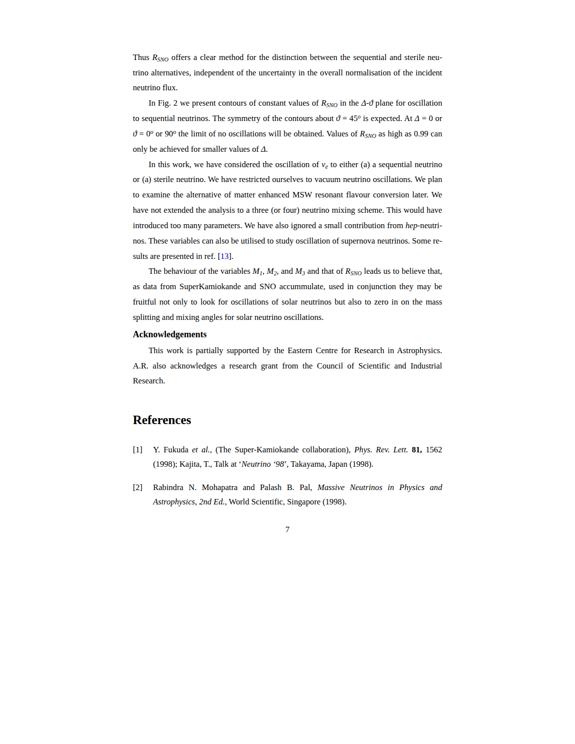Thus RSNO offers a clear method for the distinction between the sequential and sterile neutrino alternatives, independent of the uncertainty in the overall normalisation of the incident neutrino flux.
In Fig. 2 we present contours of constant values of RSNO in the Δ-ϑ plane for oscillation to sequential neutrinos. The symmetry of the contours about ϑ = 45o is expected. At Δ = 0 or ϑ = 0o or 90o the limit of no oscillations will be obtained. Values of RSNO as high as 0.99 can only be achieved for smaller values of Δ.
In this work, we have considered the oscillation of νe to either (a) a sequential neutrino or (a) sterile neutrino. We have restricted ourselves to vacuum neutrino oscillations. We plan to examine the alternative of matter enhanced MSW resonant flavour conversion later. We have not extended the analysis to a three (or four) neutrino mixing scheme. This would have introduced too many parameters. We have also ignored a small contribution from hep-neutrinos. These variables can also be utilised to study oscillation of supernova neutrinos. Some results are presented in ref. [13].
The behaviour of the variables M1, M2, and M3 and that of RSNO leads us to believe that, as data from SuperKamiokande and SNO accummulate, used in conjunction they may be fruitful not only to look for oscillations of solar neutrinos but also to zero in on the mass splitting and mixing angles for solar neutrino oscillations.
Acknowledgements
This work is partially supported by the Eastern Centre for Research in Astrophysics. A.R. also acknowledges a research grant from the Council of Scientific and Industrial Research.
References
[1] Y. Fukuda et al., (The Super-Kamiokande collaboration), Phys. Rev. Lett. 81, 1562 (1998); Kajita, T., Talk at ‘Neutrino ‘98’, Takayama, Japan (1998).
[2] Rabindra N. Mohapatra and Palash B. Pal, Massive Neutrinos in Physics and Astrophysics, 2nd Ed., World Scientific, Singapore (1998).
7